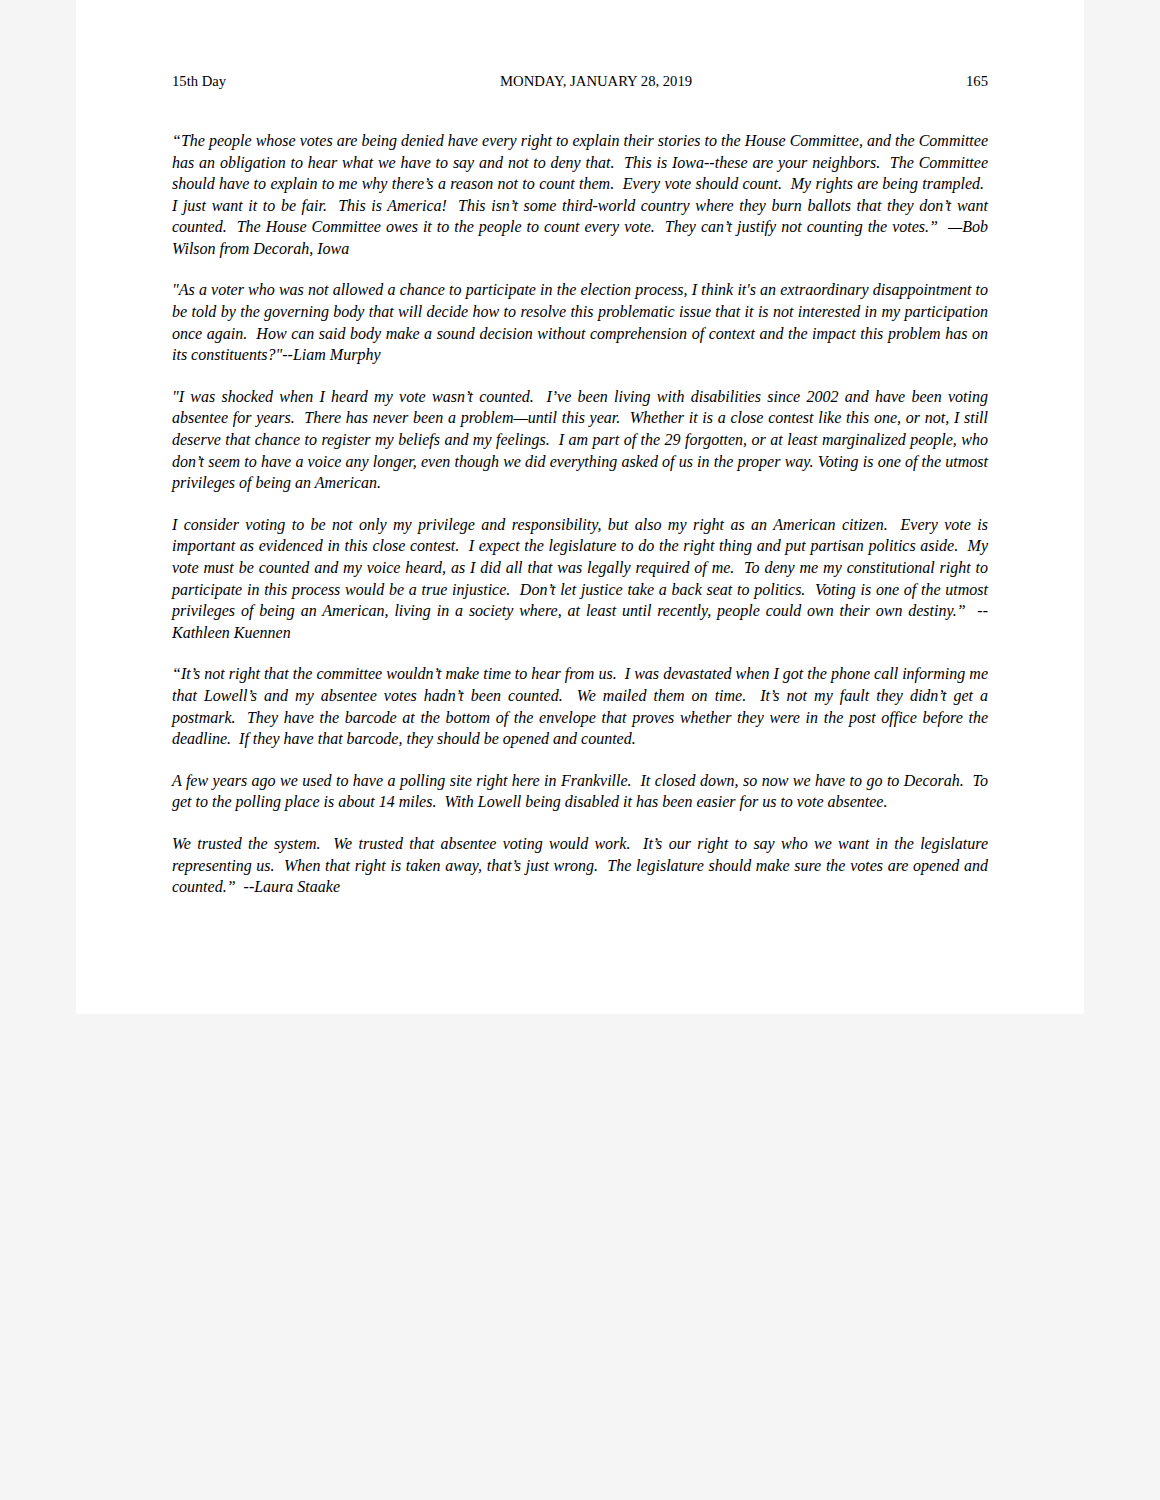15th Day MONDAY, JANUARY 28, 2019 165
“The people whose votes are being denied have every right to explain their stories to the House Committee, and the Committee has an obligation to hear what we have to say and not to deny that. This is Iowa--these are your neighbors. The Committee should have to explain to me why there’s a reason not to count them. Every vote should count. My rights are being trampled. I just want it to be fair. This is America! This isn’t some third-world country where they burn ballots that they don’t want counted. The House Committee owes it to the people to count every vote. They can’t justify not counting the votes.” —Bob Wilson from Decorah, Iowa
"As a voter who was not allowed a chance to participate in the election process, I think it's an extraordinary disappointment to be told by the governing body that will decide how to resolve this problematic issue that it is not interested in my participation once again. How can said body make a sound decision without comprehension of context and the impact this problem has on its constituents?"--Liam Murphy
"I was shocked when I heard my vote wasn’t counted. I’ve been living with disabilities since 2002 and have been voting absentee for years. There has never been a problem—until this year. Whether it is a close contest like this one, or not, I still deserve that chance to register my beliefs and my feelings. I am part of the 29 forgotten, or at least marginalized people, who don’t seem to have a voice any longer, even though we did everything asked of us in the proper way. Voting is one of the utmost privileges of being an American.
I consider voting to be not only my privilege and responsibility, but also my right as an American citizen. Every vote is important as evidenced in this close contest. I expect the legislature to do the right thing and put partisan politics aside. My vote must be counted and my voice heard, as I did all that was legally required of me. To deny me my constitutional right to participate in this process would be a true injustice. Don’t let justice take a back seat to politics. Voting is one of the utmost privileges of being an American, living in a society where, at least until recently, people could own their own destiny.” --Kathleen Kuennen
“It’s not right that the committee wouldn’t make time to hear from us. I was devastated when I got the phone call informing me that Lowell’s and my absentee votes hadn’t been counted. We mailed them on time. It’s not my fault they didn’t get a postmark. They have the barcode at the bottom of the envelope that proves whether they were in the post office before the deadline. If they have that barcode, they should be opened and counted.
A few years ago we used to have a polling site right here in Frankville. It closed down, so now we have to go to Decorah. To get to the polling place is about 14 miles. With Lowell being disabled it has been easier for us to vote absentee.
We trusted the system. We trusted that absentee voting would work. It’s our right to say who we want in the legislature representing us. When that right is taken away, that’s just wrong. The legislature should make sure the votes are opened and counted.” --Laura Staake